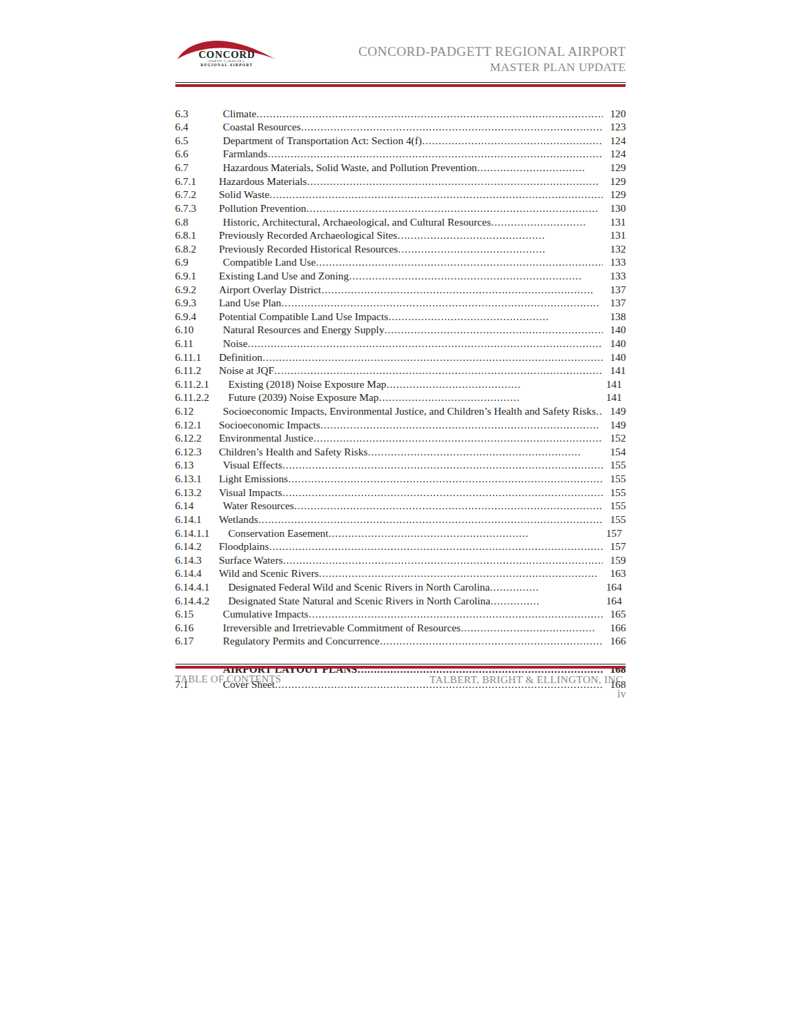CONCORD NORTH CAROLINA REGIONAL AIRPORT
CONCORD-PADGETT REGIONAL AIRPORT
MASTER PLAN UPDATE
6.3 Climate..................................................................................................................................... 120
6.4 Coastal Resources................................................................................................................. 123
6.5 Department of Transportation Act: Section 4(f)......................................................... 124
6.6 Farmlands.............................................................................................................................. 124
6.7 Hazardous Materials, Solid Waste, and Pollution Prevention................................. 129
6.7.1 Hazardous Materials......................................................................................... 129
6.7.2 Solid Waste....................................................................................................... 129
6.7.3 Pollution Prevention......................................................................................... 130
6.8 Historic, Architectural, Archaeological, and Cultural Resources............................. 131
6.8.1 Previously Recorded Archaeological Sites............................................. 131
6.8.2 Previously Recorded Historical Resources............................................. 132
6.9 Compatible Land Use......................................................................................................... 133
6.9.1 Existing Land Use and Zoning....................................................................... 133
6.9.2 Airport Overlay District................................................................................... 137
6.9.3 Land Use Plan................................................................................................. 137
6.9.4 Potential Compatible Land Use Impacts................................................. 138
6.10 Natural Resources and Energy Supply......................................................................... 140
6.11 Noise....................................................................................................................................... 140
6.11.1 Definition............................................................................................................. 140
6.11.2 Noise at JQF..................................................................................................... 141
6.11.2.1 Existing (2018) Noise Exposure Map......................................... 141
6.11.2.2 Future (2039) Noise Exposure Map........................................... 141
6.12 Socioeconomic Impacts, Environmental Justice, and Children’s Health and Safety Risks... 149
6.12.1 Socioeconomic Impacts..................................................................................... 149
6.12.2 Environmental Justice......................................................................................... 152
6.12.3 Children’s Health and Safety Risks................................................................. 154
6.13 Visual Effects....................................................................................................................... 155
6.13.1 Light Emissions................................................................................................. 155
6.13.2 Visual Impacts................................................................................................... 155
6.14 Water Resources................................................................................................................... 155
6.14.1 Wetlands............................................................................................................... 155
6.14.1.1 Conservation Easement............................................................. 157
6.14.2 Floodplains......................................................................................................... 157
6.14.3 Surface Waters................................................................................................... 159
6.14.4 Wild and Scenic Rivers..................................................................................... 163
6.14.4.1 Designated Federal Wild and Scenic Rivers in North Carolina............... 164
6.14.4.2 Designated State Natural and Scenic Rivers in North Carolina............... 164
6.15 Cumulative Impacts............................................................................................................. 165
6.16 Irreversible and Irretrievable Commitment of Resources......................................... 166
6.17 Regulatory Permits and Concurrence............................................................................. 166
AIRPORT LAYOUT PLANS............................................................................................. 168
7.1 Cover Sheet......................................................................................................................... 168
TABLE OF CONTENTS
TALBERT, BRIGHT & ELLINGTON, INC. iv